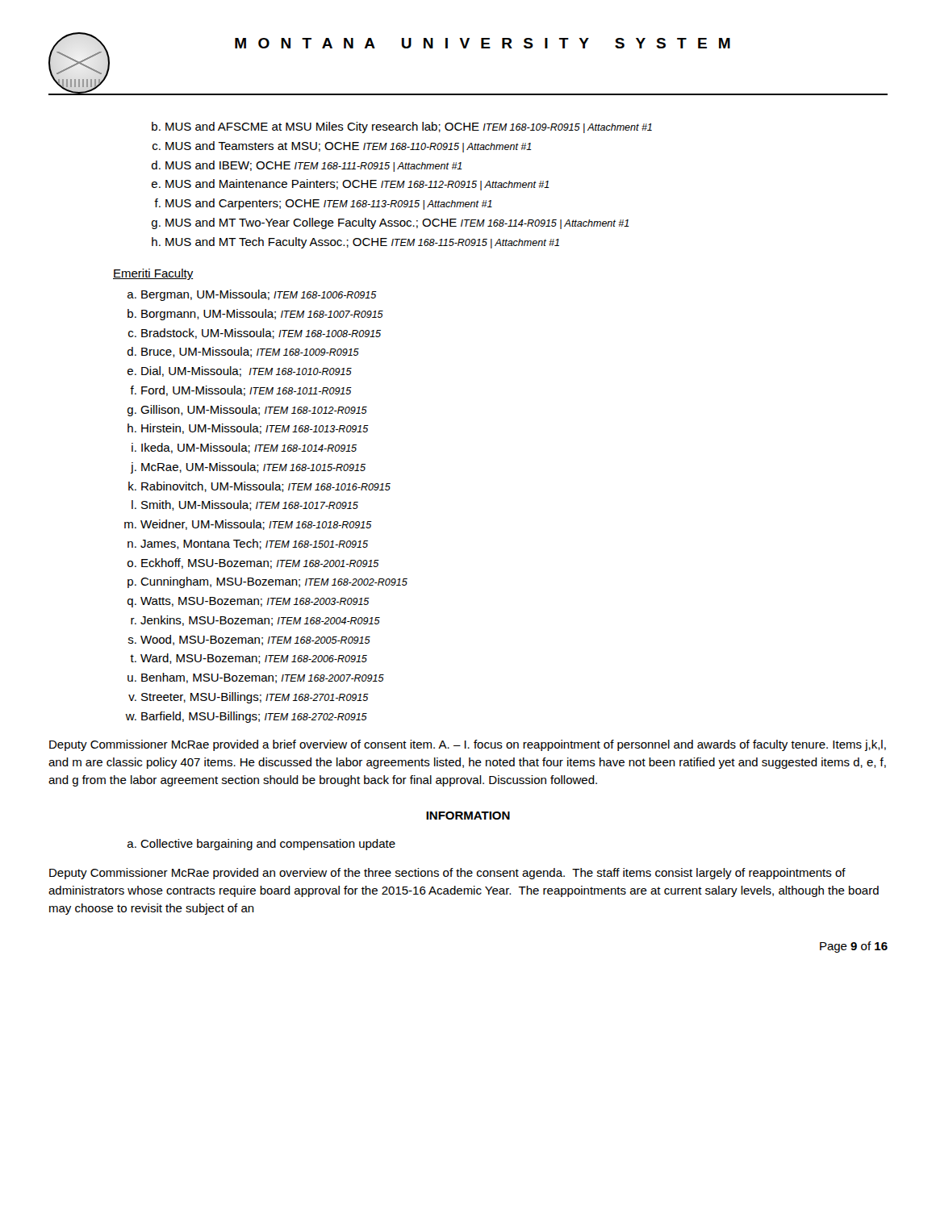M O N T A N A U N I V E R S I T Y S Y S T E M
MUS and AFSCME at MSU Miles City research lab; OCHE ITEM 168-109-R0915 | Attachment #1
MUS and Teamsters at MSU; OCHE ITEM 168-110-R0915 | Attachment #1
MUS and IBEW; OCHE ITEM 168-111-R0915 | Attachment #1
MUS and Maintenance Painters; OCHE ITEM 168-112-R0915 | Attachment #1
MUS and Carpenters; OCHE ITEM 168-113-R0915 | Attachment #1
MUS and MT Two-Year College Faculty Assoc.; OCHE ITEM 168-114-R0915 | Attachment #1
MUS and MT Tech Faculty Assoc.; OCHE ITEM 168-115-R0915 | Attachment #1
Emeriti Faculty
Bergman, UM-Missoula; ITEM 168-1006-R0915
Borgmann, UM-Missoula; ITEM 168-1007-R0915
Bradstock, UM-Missoula; ITEM 168-1008-R0915
Bruce, UM-Missoula; ITEM 168-1009-R0915
Dial, UM-Missoula; ITEM 168-1010-R0915
Ford, UM-Missoula; ITEM 168-1011-R0915
Gillison, UM-Missoula; ITEM 168-1012-R0915
Hirstein, UM-Missoula; ITEM 168-1013-R0915
Ikeda, UM-Missoula; ITEM 168-1014-R0915
McRae, UM-Missoula; ITEM 168-1015-R0915
Rabinovitch, UM-Missoula; ITEM 168-1016-R0915
Smith, UM-Missoula; ITEM 168-1017-R0915
Weidner, UM-Missoula; ITEM 168-1018-R0915
James, Montana Tech; ITEM 168-1501-R0915
Eckhoff, MSU-Bozeman; ITEM 168-2001-R0915
Cunningham, MSU-Bozeman; ITEM 168-2002-R0915
Watts, MSU-Bozeman; ITEM 168-2003-R0915
Jenkins, MSU-Bozeman; ITEM 168-2004-R0915
Wood, MSU-Bozeman; ITEM 168-2005-R0915
Ward, MSU-Bozeman; ITEM 168-2006-R0915
Benham, MSU-Bozeman; ITEM 168-2007-R0915
Streeter, MSU-Billings; ITEM 168-2701-R0915
Barfield, MSU-Billings; ITEM 168-2702-R0915
Deputy Commissioner McRae provided a brief overview of consent item. A. – I. focus on reappointment of personnel and awards of faculty tenure. Items j,k,l, and m are classic policy 407 items. He discussed the labor agreements listed, he noted that four items have not been ratified yet and suggested items d, e, f, and g from the labor agreement section should be brought back for final approval. Discussion followed.
INFORMATION
Collective bargaining and compensation update
Deputy Commissioner McRae provided an overview of the three sections of the consent agenda. The staff items consist largely of reappointments of administrators whose contracts require board approval for the 2015-16 Academic Year. The reappointments are at current salary levels, although the board may choose to revisit the subject of an
Page 9 of 16